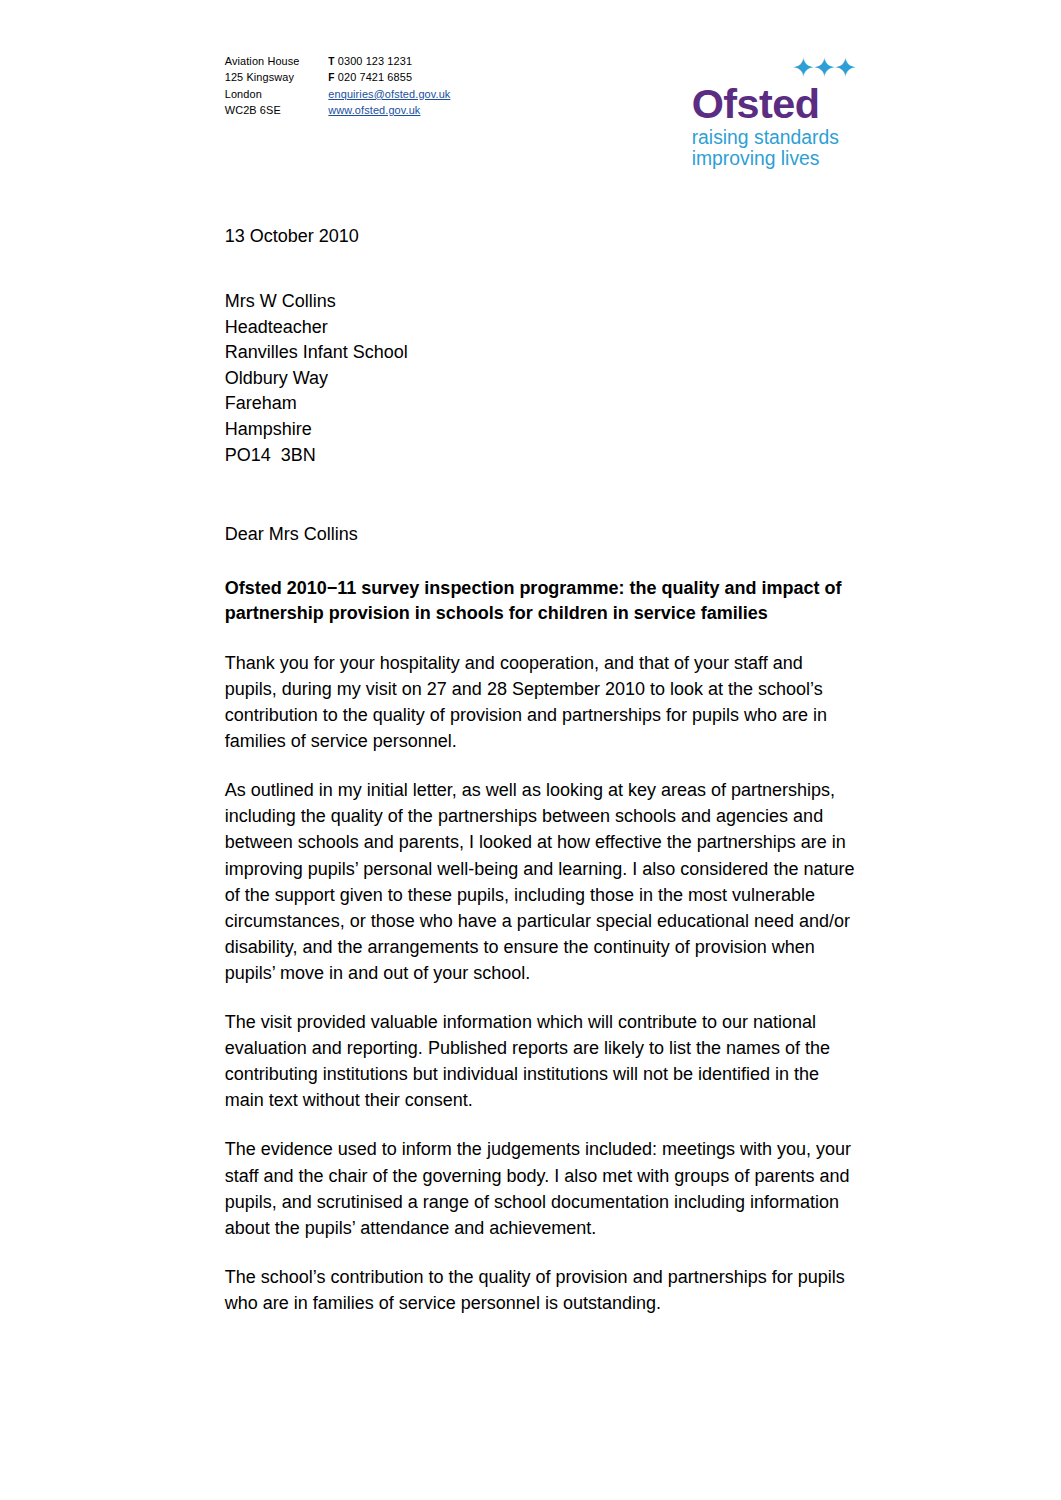Aviation House
125 Kingsway
London
WC2B 6SE
T 0300 123 1231
F 020 7421 6855
enquiries@ofsted.gov.uk
www.ofsted.gov.uk
✦✦✦ Ofsted raising standards
improving lives
13 October 2010
Mrs W Collins
Headteacher
Ranvilles Infant School
Oldbury Way
Fareham
Hampshire
PO14 3BN
Dear Mrs Collins
Ofsted 2010−11 survey inspection programme: the quality and impact of partnership provision in schools for children in service families
Thank you for your hospitality and cooperation, and that of your staff and pupils, during my visit on 27 and 28 September 2010 to look at the school’s contribution to the quality of provision and partnerships for pupils who are in families of service personnel.
As outlined in my initial letter, as well as looking at key areas of partnerships, including the quality of the partnerships between schools and agencies and between schools and parents, I looked at how effective the partnerships are in improving pupils’ personal well-being and learning. I also considered the nature of the support given to these pupils, including those in the most vulnerable circumstances, or those who have a particular special educational need and/or disability, and the arrangements to ensure the continuity of provision when pupils’ move in and out of your school.
The visit provided valuable information which will contribute to our national evaluation and reporting. Published reports are likely to list the names of the contributing institutions but individual institutions will not be identified in the main text without their consent.
The evidence used to inform the judgements included: meetings with you, your staff and the chair of the governing body. I also met with groups of parents and pupils, and scrutinised a range of school documentation including information about the pupils’ attendance and achievement.
The school’s contribution to the quality of provision and partnerships for pupils who are in families of service personnel is outstanding.